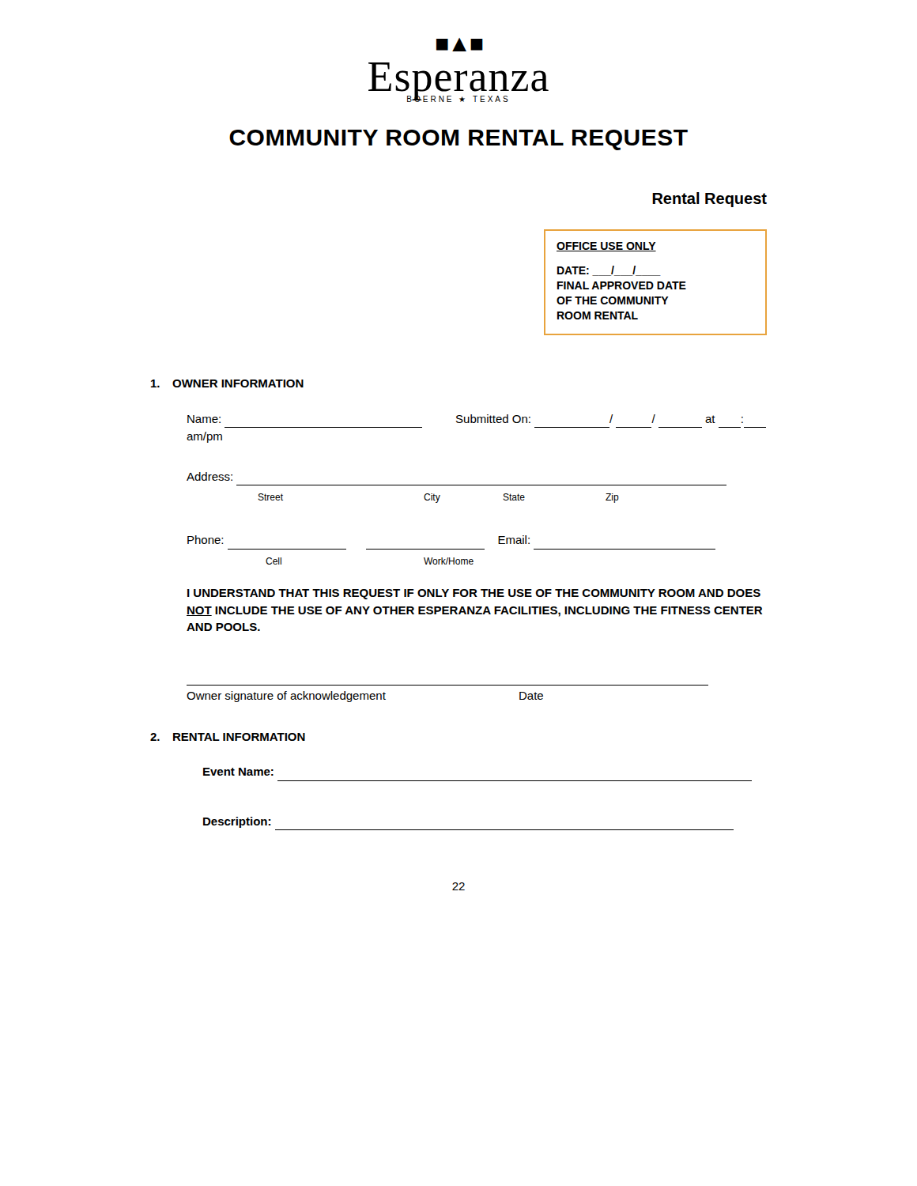■▲■
Esperanza
BOERNE ★ TEXAS
COMMUNITY ROOM RENTAL REQUEST
Rental Request
OFFICE USE ONLY
DATE: ___/___/____
FINAL APPROVED DATE
OF THE COMMUNITY
ROOM RENTAL
Owner Information
Name: Submitted On: / / at : am/pm
Address:
Street City State Zip
Phone: Email:
Cell Work/Home
I UNDERSTAND THAT THIS REQUEST IF ONLY FOR THE USE OF THE COMMUNITY ROOM AND DOES NOT INCLUDE THE USE OF ANY OTHER ESPERANZA FACILITIES, INCLUDING THE FITNESS CENTER AND POOLS.
Owner signature of acknowledgement Date
Rental Information
Event Name:
Description:
22